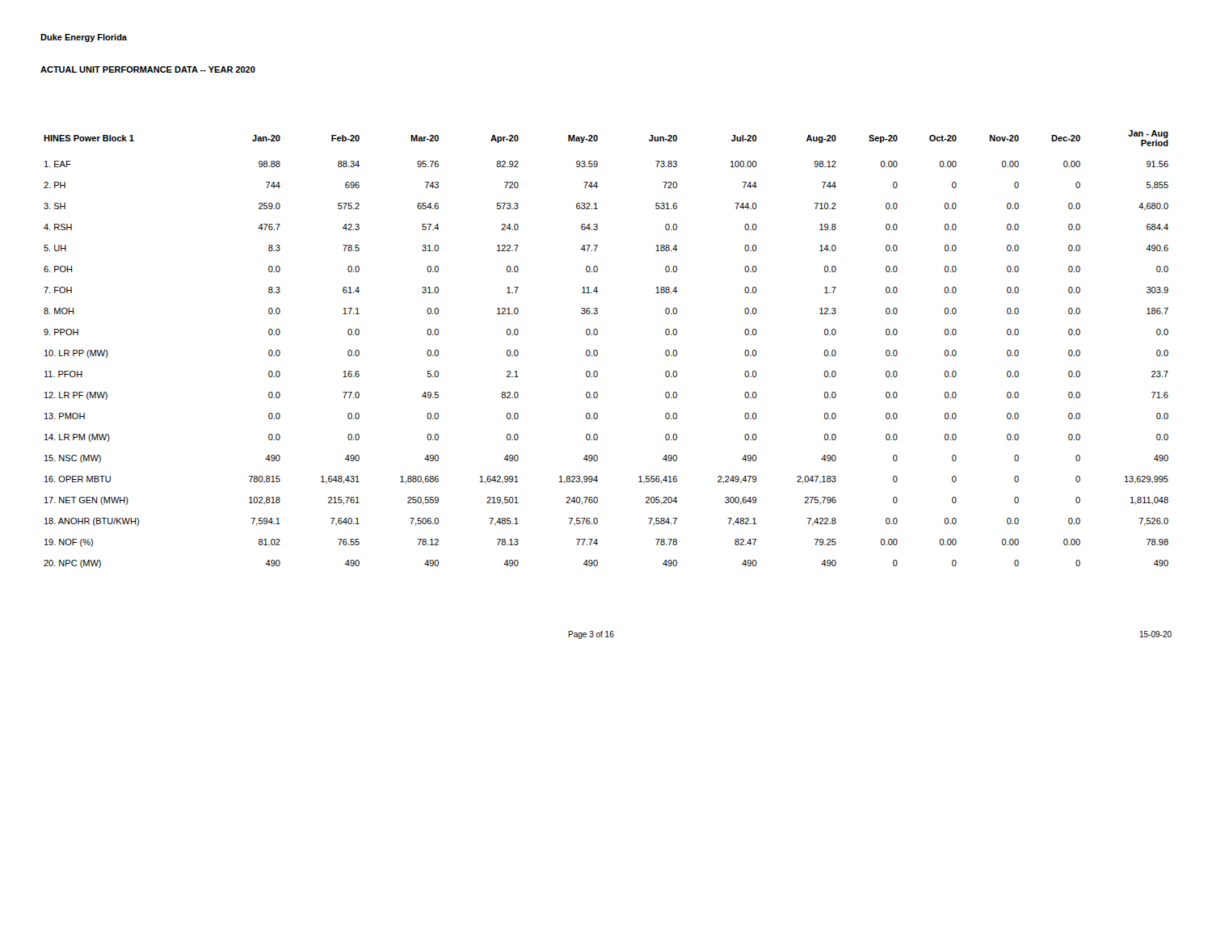Duke Energy Florida
ACTUAL UNIT PERFORMANCE DATA -- YEAR 2020
| HINES Power Block 1 | Jan-20 | Feb-20 | Mar-20 | Apr-20 | May-20 | Jun-20 | Jul-20 | Aug-20 | Sep-20 | Oct-20 | Nov-20 | Dec-20 | Jan - Aug Period |
| --- | --- | --- | --- | --- | --- | --- | --- | --- | --- | --- | --- | --- | --- |
| 1. EAF | 98.88 | 88.34 | 95.76 | 82.92 | 93.59 | 73.83 | 100.00 | 98.12 | 0.00 | 0.00 | 0.00 | 0.00 | 91.56 |
| 2. PH | 744 | 696 | 743 | 720 | 744 | 720 | 744 | 744 | 0 | 0 | 0 | 0 | 5,855 |
| 3. SH | 259.0 | 575.2 | 654.6 | 573.3 | 632.1 | 531.6 | 744.0 | 710.2 | 0.0 | 0.0 | 0.0 | 0.0 | 4,680.0 |
| 4. RSH | 476.7 | 42.3 | 57.4 | 24.0 | 64.3 | 0.0 | 0.0 | 19.8 | 0.0 | 0.0 | 0.0 | 0.0 | 684.4 |
| 5. UH | 8.3 | 78.5 | 31.0 | 122.7 | 47.7 | 188.4 | 0.0 | 14.0 | 0.0 | 0.0 | 0.0 | 0.0 | 490.6 |
| 6. POH | 0.0 | 0.0 | 0.0 | 0.0 | 0.0 | 0.0 | 0.0 | 0.0 | 0.0 | 0.0 | 0.0 | 0.0 | 0.0 |
| 7. FOH | 8.3 | 61.4 | 31.0 | 1.7 | 11.4 | 188.4 | 0.0 | 1.7 | 0.0 | 0.0 | 0.0 | 0.0 | 303.9 |
| 8. MOH | 0.0 | 17.1 | 0.0 | 121.0 | 36.3 | 0.0 | 0.0 | 12.3 | 0.0 | 0.0 | 0.0 | 0.0 | 186.7 |
| 9. PPOH | 0.0 | 0.0 | 0.0 | 0.0 | 0.0 | 0.0 | 0.0 | 0.0 | 0.0 | 0.0 | 0.0 | 0.0 | 0.0 |
| 10. LR PP (MW) | 0.0 | 0.0 | 0.0 | 0.0 | 0.0 | 0.0 | 0.0 | 0.0 | 0.0 | 0.0 | 0.0 | 0.0 | 0.0 |
| 11. PFOH | 0.0 | 16.6 | 5.0 | 2.1 | 0.0 | 0.0 | 0.0 | 0.0 | 0.0 | 0.0 | 0.0 | 0.0 | 23.7 |
| 12. LR PF (MW) | 0.0 | 77.0 | 49.5 | 82.0 | 0.0 | 0.0 | 0.0 | 0.0 | 0.0 | 0.0 | 0.0 | 0.0 | 71.6 |
| 13. PMOH | 0.0 | 0.0 | 0.0 | 0.0 | 0.0 | 0.0 | 0.0 | 0.0 | 0.0 | 0.0 | 0.0 | 0.0 | 0.0 |
| 14. LR PM (MW) | 0.0 | 0.0 | 0.0 | 0.0 | 0.0 | 0.0 | 0.0 | 0.0 | 0.0 | 0.0 | 0.0 | 0.0 | 0.0 |
| 15. NSC (MW) | 490 | 490 | 490 | 490 | 490 | 490 | 490 | 490 | 0 | 0 | 0 | 0 | 490 |
| 16. OPER MBTU | 780,815 | 1,648,431 | 1,880,686 | 1,642,991 | 1,823,994 | 1,556,416 | 2,249,479 | 2,047,183 | 0 | 0 | 0 | 0 | 13,629,995 |
| 17. NET GEN (MWH) | 102,818 | 215,761 | 250,559 | 219,501 | 240,760 | 205,204 | 300,649 | 275,796 | 0 | 0 | 0 | 0 | 1,811,048 |
| 18. ANOHR (BTU/KWH) | 7,594.1 | 7,640.1 | 7,506.0 | 7,485.1 | 7,576.0 | 7,584.7 | 7,482.1 | 7,422.8 | 0.0 | 0.0 | 0.0 | 0.0 | 7,526.0 |
| 19. NOF (%) | 81.02 | 76.55 | 78.12 | 78.13 | 77.74 | 78.78 | 82.47 | 79.25 | 0.00 | 0.00 | 0.00 | 0.00 | 78.98 |
| 20. NPC (MW) | 490 | 490 | 490 | 490 | 490 | 490 | 490 | 490 | 0 | 0 | 0 | 0 | 490 |
Page 3 of 16
15-09-20